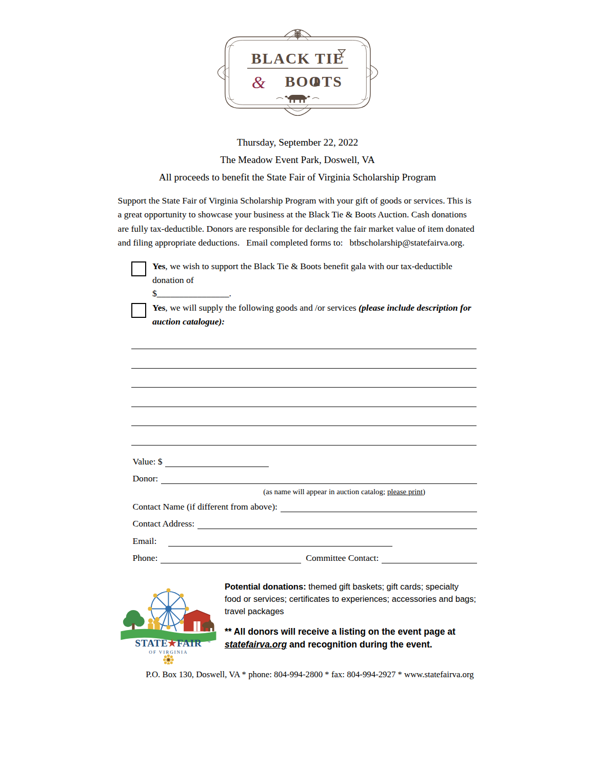BLACK TIE & BOOTS
Thursday, September 22, 2022
The Meadow Event Park, Doswell, VA
All proceeds to benefit the State Fair of Virginia Scholarship Program
Support the State Fair of Virginia Scholarship Program with your gift of goods or services. This is a great opportunity to showcase your business at the Black Tie & Boots Auction. Cash donations are fully tax-deductible. Donors are responsible for declaring the fair market value of item donated and filing appropriate deductions. Email completed forms to: btbscholarship@statefairva.org.
Yes, we wish to support the Black Tie & Boots benefit gala with our tax-deductible donation of
$________________.
Yes, we will supply the following goods and /or services (please include description for auction catalogue):
Value: $
Donor:
(as name will appear in auction catalog; please print)
Contact Name (if different from above):
Contact Address:
Email:
Phone: Committee Contact:
STATE★FAIR OF VIRGINIA ™
Potential donations: themed gift baskets; gift cards; specialty food or services; certificates to experiences; accessories and bags; travel packages
** All donors will receive a listing on the event page at statefairva.org and recognition during the event.
P.O. Box 130, Doswell, VA * phone: 804-994-2800 * fax: 804-994-2927 * www.statefairva.org